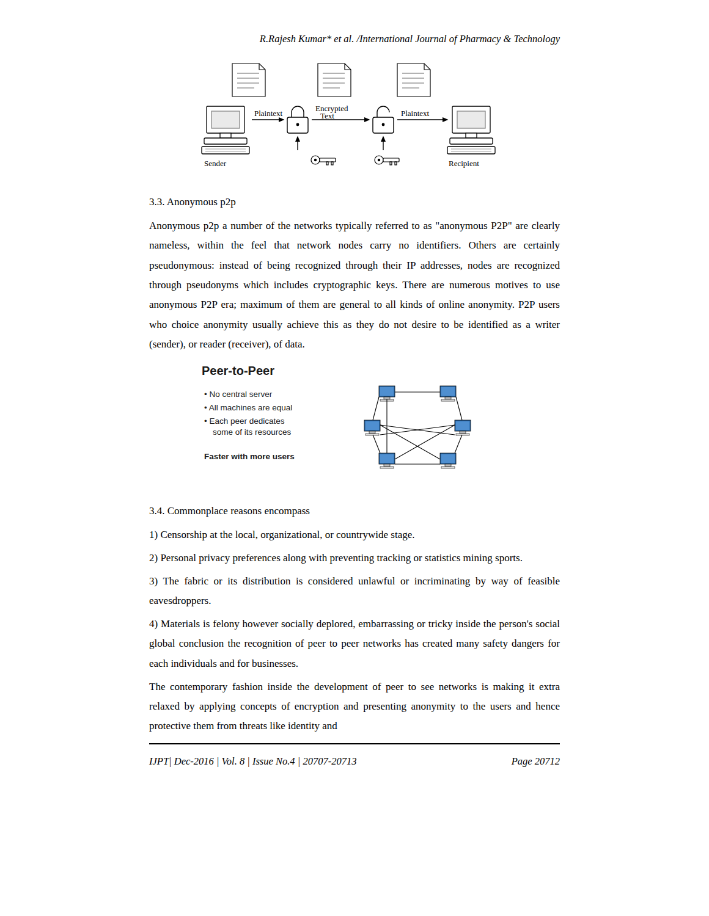R.Rajesh Kumar* et al. /International Journal of Pharmacy & Technology
Sender Recipient Plaintext Encrypted Text Plaintext
3.3. Anonymous p2p
Anonymous p2p a number of the networks typically referred to as "anonymous P2P" are clearly nameless, within the feel that network nodes carry no identifiers. Others are certainly pseudonymous: instead of being recognized through their IP addresses, nodes are recognized through pseudonyms which includes cryptographic keys. There are numerous motives to use anonymous P2P era; maximum of them are general to all kinds of online anonymity. P2P users who choice anonymity usually achieve this as they do not desire to be identified as a writer (sender), or reader (receiver), of data.
Peer-to-Peer • No central server • All machines are equal • Each peer dedicates some of its resources Faster with more users
3.4. Commonplace reasons encompass
1) Censorship at the local, organizational, or countrywide stage.
2) Personal privacy preferences along with preventing tracking or statistics mining sports.
3) The fabric or its distribution is considered unlawful or incriminating by way of feasible eavesdroppers.
4) Materials is felony however socially deplored, embarrassing or tricky inside the person's social global conclusion the recognition of peer to peer networks has created many safety dangers for each individuals and for businesses.
The contemporary fashion inside the development of peer to see networks is making it extra relaxed by applying concepts of encryption and presenting anonymity to the users and hence protective them from threats like identity and
IJPT| Dec-2016 | Vol. 8 | Issue No.4 | 20707-20713 Page 20712